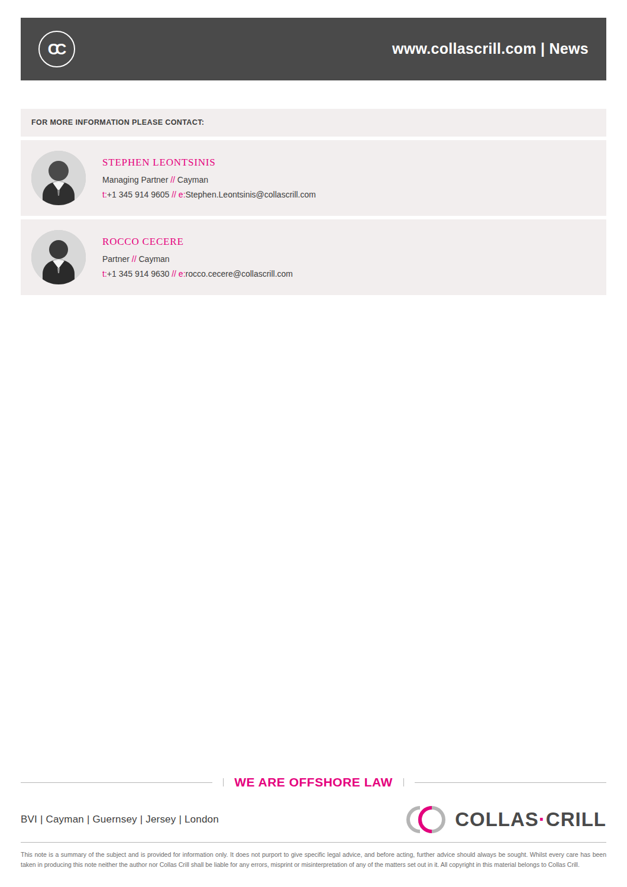CC
www.collascrill.com | News
FOR MORE INFORMATION PLEASE CONTACT:
STEPHEN LEONTSINIS
Managing Partner // Cayman
t:+1 345 914 9605 // e: Stephen.Leontsinis@collascrill.com
ROCCO CECERE
Partner // Cayman
t:+1 345 914 9630 // e: rocco.cecere@collascrill.com
WE ARE OFFSHORE LAW
BVI | Cayman | Guernsey | Jersey | London
COLLAS·CRILL
This note is a summary of the subject and is provided for information only. It does not purport to give specific legal advice, and before acting, further advice should always be sought. Whilst every care has been taken in producing this note neither the author nor Collas Crill shall be liable for any errors, misprint or misinterpretation of any of the matters set out in it. All copyright in this material belongs to Collas Crill.